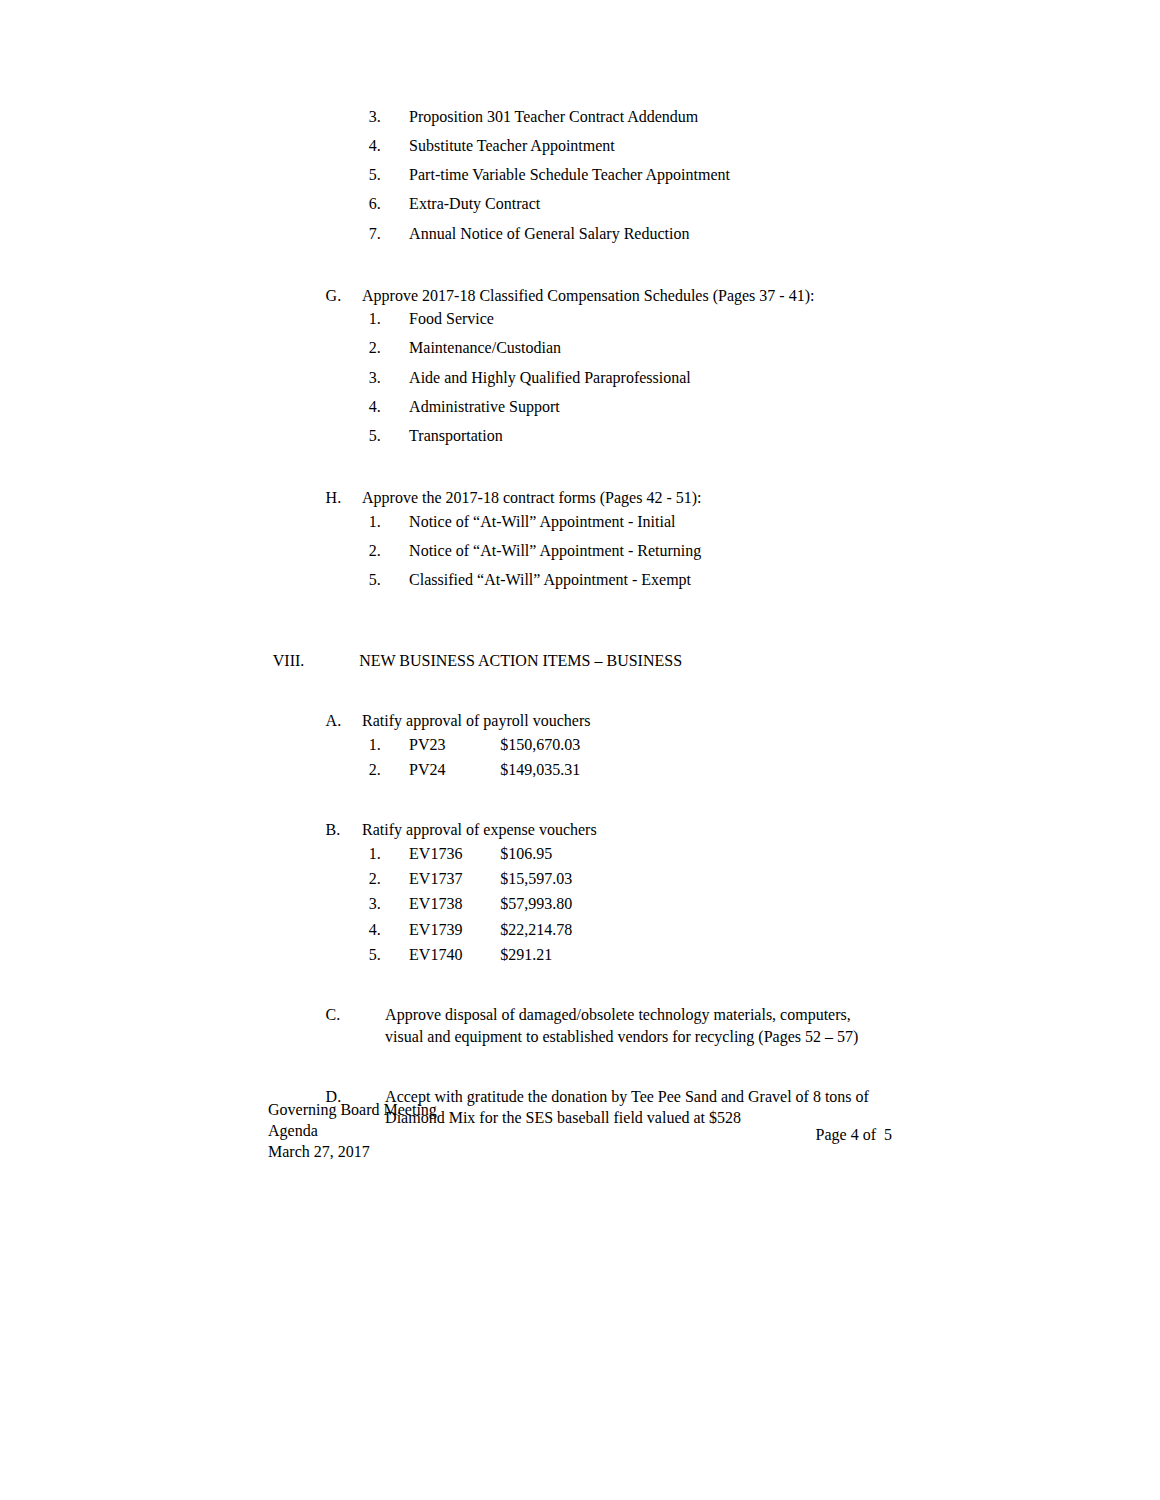3. Proposition 301 Teacher Contract Addendum
4. Substitute Teacher Appointment
5. Part-time Variable Schedule Teacher Appointment
6. Extra-Duty Contract
7. Annual Notice of General Salary Reduction
G. Approve 2017-18 Classified Compensation Schedules (Pages 37 - 41):
1. Food Service
2. Maintenance/Custodian
3. Aide and Highly Qualified Paraprofessional
4. Administrative Support
5. Transportation
H. Approve the 2017-18 contract forms (Pages 42 - 51):
1. Notice of “At-Will” Appointment - Initial
2. Notice of “At-Will” Appointment - Returning
5. Classified “At-Will” Appointment - Exempt
VIII. NEW BUSINESS ACTION ITEMS – BUSINESS
A. Ratify approval of payroll vouchers
1. PV23$150,670.03
2. PV24$149,035.31
B. Ratify approval of expense vouchers
1. EV1736$106.95
2. EV1737$15,597.03
3. EV1738$57,993.80
4. EV1739$22,214.78
5. EV1740$291.21
C. Approve disposal of damaged/obsolete technology materials, computers, visual and equipment to established vendors for recycling (Pages 52 – 57)
D. Accept with gratitude the donation by Tee Pee Sand and Gravel of 8 tons of Diamond Mix for the SES baseball field valued at $528
Governing Board Meeting
Agenda
March 27, 2017
Page 4 of 5